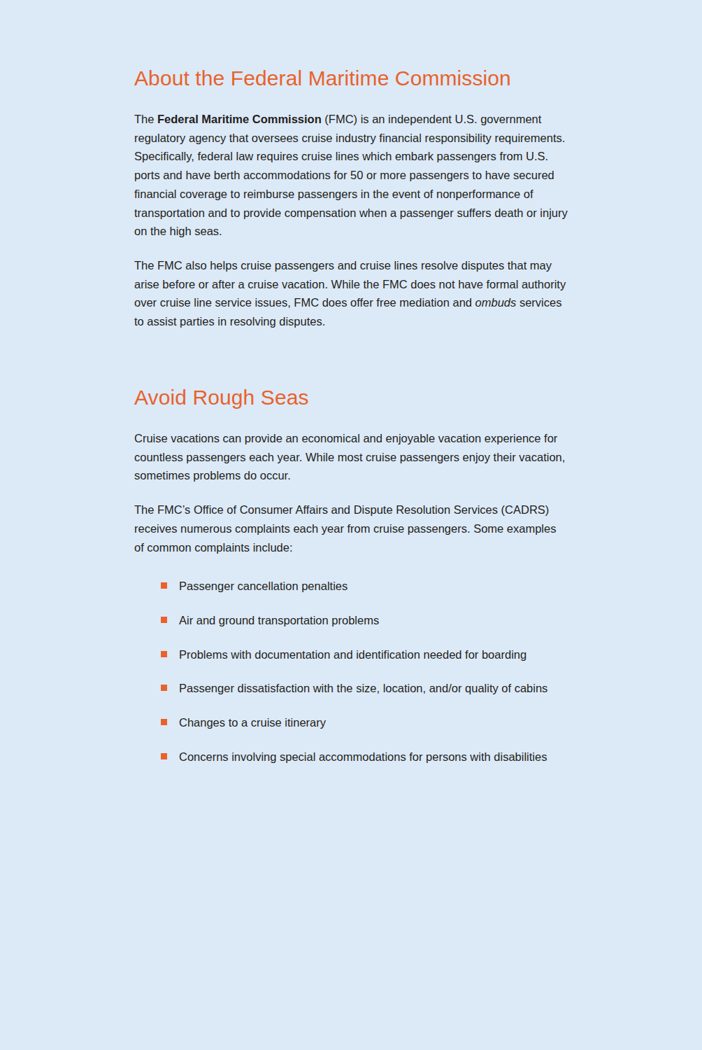About the Federal Maritime Commission
The Federal Maritime Commission (FMC) is an independent U.S. government regulatory agency that oversees cruise industry financial responsibility requirements. Specifically, federal law requires cruise lines which embark passengers from U.S. ports and have berth accommodations for 50 or more passengers to have secured financial coverage to reimburse passengers in the event of nonperformance of transportation and to provide compensation when a passenger suffers death or injury on the high seas.
The FMC also helps cruise passengers and cruise lines resolve disputes that may arise before or after a cruise vacation. While the FMC does not have formal authority over cruise line service issues, FMC does offer free mediation and ombuds services to assist parties in resolving disputes.
Avoid Rough Seas
Cruise vacations can provide an economical and enjoyable vacation experience for countless passengers each year. While most cruise passengers enjoy their vacation, sometimes problems do occur.
The FMC’s Office of Consumer Affairs and Dispute Resolution Services (CADRS) receives numerous complaints each year from cruise passengers. Some examples of common complaints include:
Passenger cancellation penalties
Air and ground transportation problems
Problems with documentation and identification needed for boarding
Passenger dissatisfaction with the size, location, and/or quality of cabins
Changes to a cruise itinerary
Concerns involving special accommodations for persons with disabilities